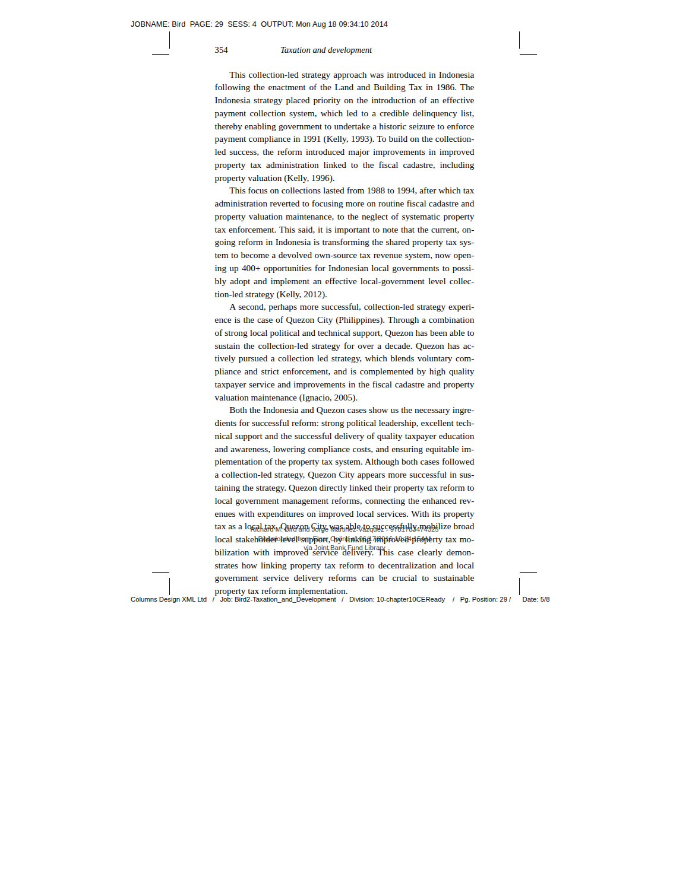JOBNAME: Bird PAGE: 29 SESS: 4 OUTPUT: Mon Aug 18 09:34:10 2014
354 Taxation and development
This collection-led strategy approach was introduced in Indonesia following the enactment of the Land and Building Tax in 1986. The Indonesia strategy placed priority on the introduction of an effective payment collection system, which led to a credible delinquency list, thereby enabling government to undertake a historic seizure to enforce payment compliance in 1991 (Kelly, 1993). To build on the collection-led success, the reform introduced major improvements in improved property tax administration linked to the fiscal cadastre, including property valuation (Kelly, 1996).
This focus on collections lasted from 1988 to 1994, after which tax administration reverted to focusing more on routine fiscal cadastre and property valuation maintenance, to the neglect of systematic property tax enforcement. This said, it is important to note that the current, ongoing reform in Indonesia is transforming the shared property tax system to become a devolved own-source tax revenue system, now opening up 400+ opportunities for Indonesian local governments to possibly adopt and implement an effective local-government level collection-led strategy (Kelly, 2012).
A second, perhaps more successful, collection-led strategy experience is the case of Quezon City (Philippines). Through a combination of strong local political and technical support, Quezon has been able to sustain the collection-led strategy for over a decade. Quezon has actively pursued a collection led strategy, which blends voluntary compliance and strict enforcement, and is complemented by high quality taxpayer service and improvements in the fiscal cadastre and property valuation maintenance (Ignacio, 2005).
Both the Indonesia and Quezon cases show us the necessary ingredients for successful reform: strong political leadership, excellent technical support and the successful delivery of quality taxpayer education and awareness, lowering compliance costs, and ensuring equitable implementation of the property tax system. Although both cases followed a collection-led strategy, Quezon City appears more successful in sustaining the strategy. Quezon directly linked their property tax reform to local government management reforms, connecting the enhanced revenues with expenditures on improved local services. With its property tax as a local tax, Quezon City was able to successfully mobilize broad local stakeholder level support, by linking improved property tax mobilization with improved service delivery. This case clearly demonstrates how linking property tax reform to decentralization and local government service delivery reforms can be crucial to sustainable property tax reform implementation.
Richard M. Bird and Jorge Martinez-Vazquez - 9781783474325
Downloaded from Elgar Online at 06/17/2016 10:14:15AM
via Joint Bank Fund Library
Columns Design XML Ltd/Job: Bird2-Taxation_and_Development/Division: 10-chapter10CEReady /Pg. Position: 29 / Date: 5/8